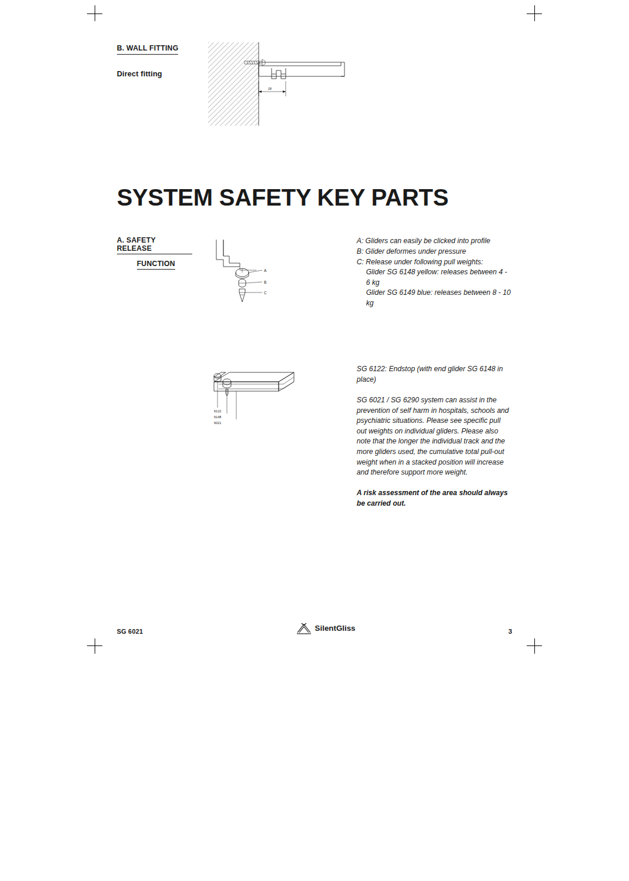B. Wall fitting
Direct fitting
28
System safety key parts
A. Safety release
Function
A B C
A: Gliders can easily be clicked into profile B: Glider deformes under pressure C: Release under following pull weights: Glider SG 6148 yellow: releases between 4 - 6 kg Glider SG 6149 blue: releases between 8 - 10 kg
6122 6148 6021
SG 6122: Endstop (with end glider SG 6148 in place)
SG 6021 / SG 6290 system can assist in the prevention of self harm in hospitals, schools and psychiatric situations. Please see specific pull out weights on individual gliders. Please also note that the longer the individual track and the more gliders used, the cumulative total pull-out weight when in a stacked position will increase and therefore support more weight.
A risk assessment of the area should always be carried out.
SG 6021
SilentGliss
3